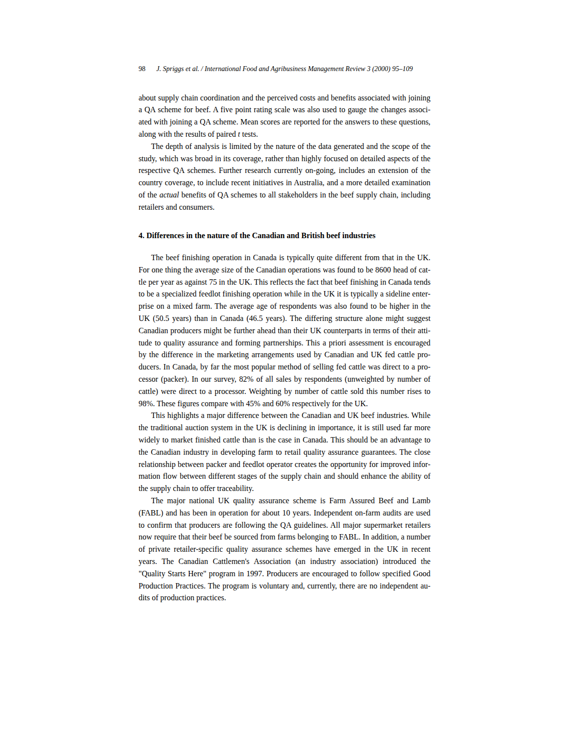98 J. Spriggs et al. / International Food and Agribusiness Management Review 3 (2000) 95–109
about supply chain coordination and the perceived costs and benefits associated with joining a QA scheme for beef. A five point rating scale was also used to gauge the changes associated with joining a QA scheme. Mean scores are reported for the answers to these questions, along with the results of paired t tests.
The depth of analysis is limited by the nature of the data generated and the scope of the study, which was broad in its coverage, rather than highly focused on detailed aspects of the respective QA schemes. Further research currently on-going, includes an extension of the country coverage, to include recent initiatives in Australia, and a more detailed examination of the actual benefits of QA schemes to all stakeholders in the beef supply chain, including retailers and consumers.
4. Differences in the nature of the Canadian and British beef industries
The beef finishing operation in Canada is typically quite different from that in the UK. For one thing the average size of the Canadian operations was found to be 8600 head of cattle per year as against 75 in the UK. This reflects the fact that beef finishing in Canada tends to be a specialized feedlot finishing operation while in the UK it is typically a sideline enterprise on a mixed farm. The average age of respondents was also found to be higher in the UK (50.5 years) than in Canada (46.5 years). The differing structure alone might suggest Canadian producers might be further ahead than their UK counterparts in terms of their attitude to quality assurance and forming partnerships. This a priori assessment is encouraged by the difference in the marketing arrangements used by Canadian and UK fed cattle producers. In Canada, by far the most popular method of selling fed cattle was direct to a processor (packer). In our survey, 82% of all sales by respondents (unweighted by number of cattle) were direct to a processor. Weighting by number of cattle sold this number rises to 98%. These figures compare with 45% and 60% respectively for the UK.
This highlights a major difference between the Canadian and UK beef industries. While the traditional auction system in the UK is declining in importance, it is still used far more widely to market finished cattle than is the case in Canada. This should be an advantage to the Canadian industry in developing farm to retail quality assurance guarantees. The close relationship between packer and feedlot operator creates the opportunity for improved information flow between different stages of the supply chain and should enhance the ability of the supply chain to offer traceability.
The major national UK quality assurance scheme is Farm Assured Beef and Lamb (FABL) and has been in operation for about 10 years. Independent on-farm audits are used to confirm that producers are following the QA guidelines. All major supermarket retailers now require that their beef be sourced from farms belonging to FABL. In addition, a number of private retailer-specific quality assurance schemes have emerged in the UK in recent years. The Canadian Cattlemen's Association (an industry association) introduced the "Quality Starts Here" program in 1997. Producers are encouraged to follow specified Good Production Practices. The program is voluntary and, currently, there are no independent audits of production practices.